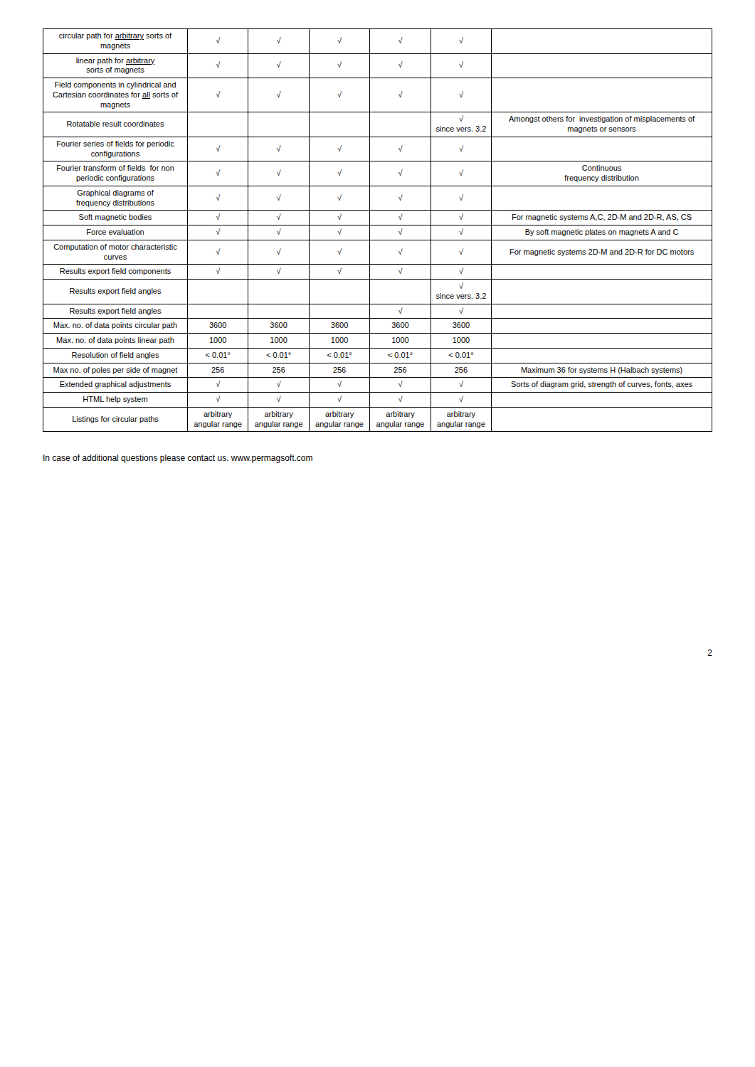| circular path for arbitrary sorts of magnets | √ | √ | √ | √ | √ | |
| linear path for arbitrary sorts of magnets | √ | √ | √ | √ | √ | |
| Field components in cylindrical and Cartesian coordinates for all sorts of magnets | √ | √ | √ | √ | √ | |
| Rotatable result coordinates | | | | | √ since vers. 3.2 | Amongst others for investigation of misplacements of magnets or sensors |
| Fourier series of fields for periodic configurations | √ | √ | √ | √ | √ | |
| Fourier transform of fields for non periodic configurations | √ | √ | √ | √ | √ | Continuous frequency distribution |
| Graphical diagrams of frequency distributions | √ | √ | √ | √ | √ | |
| Soft magnetic bodies | √ | √ | √ | √ | √ | For magnetic systems A,C, 2D-M and 2D-R, AS, CS |
| Force evaluation | √ | √ | √ | √ | √ | By soft magnetic plates on magnets A and C |
| Computation of motor characteristic curves | √ | √ | √ | √ | √ | For magnetic systems 2D-M and 2D-R for DC motors |
| Results export field components | √ | √ | √ | √ | √ | |
| Results export field angles | | | | | √ since vers. 3.2 | |
| Results export field angles | | | | √ | √ | |
| Max. no. of data points circular path | 3600 | 3600 | 3600 | 3600 | 3600 | |
| Max. no. of data points linear path | 1000 | 1000 | 1000 | 1000 | 1000 | |
| Resolution of field angles | < 0.01° | < 0.01° | < 0.01° | < 0.01° | < 0.01° | |
| Max no. of poles per side of magnet | 256 | 256 | 256 | 256 | 256 | Maximum 36 for systems H (Halbach systems) |
| Extended graphical adjustments | √ | √ | √ | √ | √ | Sorts of diagram grid, strength of curves, fonts, axes |
| HTML help system | √ | √ | √ | √ | √ | |
| Listings for circular paths | arbitrary angular range | arbitrary angular range | arbitrary angular range | arbitrary angular range | arbitrary angular range | |
In case of additional questions please contact us. www.permagsoft.com
2